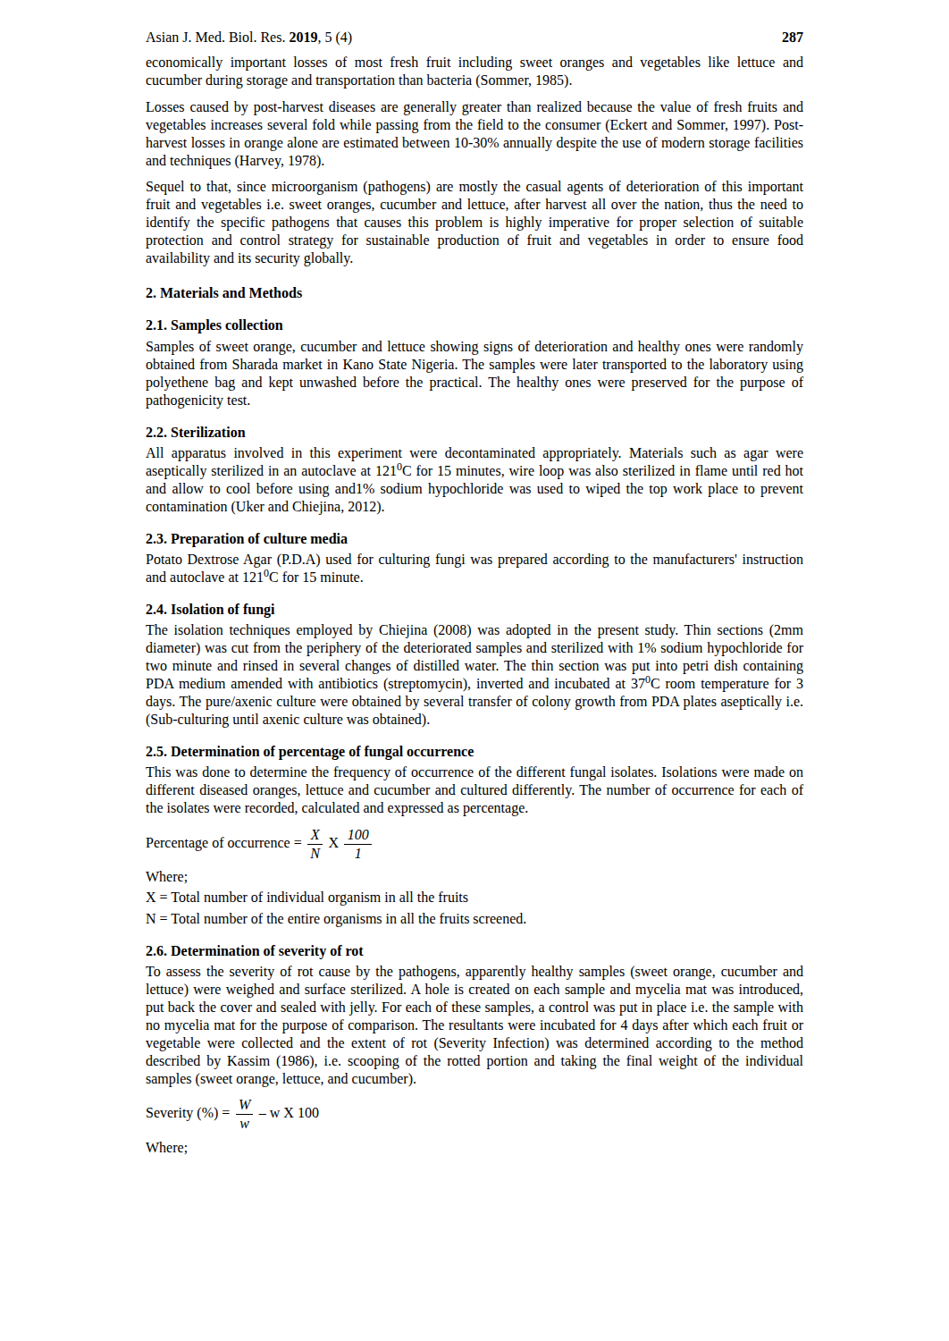Asian J. Med. Biol. Res. 2019, 5 (4)
287
economically important losses of most fresh fruit including sweet oranges and vegetables like lettuce and cucumber during storage and transportation than bacteria (Sommer, 1985).
Losses caused by post-harvest diseases are generally greater than realized because the value of fresh fruits and vegetables increases several fold while passing from the field to the consumer (Eckert and Sommer, 1997). Post-harvest losses in orange alone are estimated between 10-30% annually despite the use of modern storage facilities and techniques (Harvey, 1978).
Sequel to that, since microorganism (pathogens) are mostly the casual agents of deterioration of this important fruit and vegetables i.e. sweet oranges, cucumber and lettuce, after harvest all over the nation, thus the need to identify the specific pathogens that causes this problem is highly imperative for proper selection of suitable protection and control strategy for sustainable production of fruit and vegetables in order to ensure food availability and its security globally.
2. Materials and Methods
2.1. Samples collection
Samples of sweet orange, cucumber and lettuce showing signs of deterioration and healthy ones were randomly obtained from Sharada market in Kano State Nigeria. The samples were later transported to the laboratory using polyethene bag and kept unwashed before the practical. The healthy ones were preserved for the purpose of pathogenicity test.
2.2. Sterilization
All apparatus involved in this experiment were decontaminated appropriately. Materials such as agar were aseptically sterilized in an autoclave at 1210C for 15 minutes, wire loop was also sterilized in flame until red hot and allow to cool before using and1% sodium hypochloride was used to wiped the top work place to prevent contamination (Uker and Chiejina, 2012).
2.3. Preparation of culture media
Potato Dextrose Agar (P.D.A) used for culturing fungi was prepared according to the manufacturers' instruction and autoclave at 1210C for 15 minute.
2.4. Isolation of fungi
The isolation techniques employed by Chiejina (2008) was adopted in the present study. Thin sections (2mm diameter) was cut from the periphery of the deteriorated samples and sterilized with 1% sodium hypochloride for two minute and rinsed in several changes of distilled water. The thin section was put into petri dish containing PDA medium amended with antibiotics (streptomycin), inverted and incubated at 370C room temperature for 3 days. The pure/axenic culture were obtained by several transfer of colony growth from PDA plates aseptically i.e. (Sub-culturing until axenic culture was obtained).
2.5. Determination of percentage of fungal occurrence
This was done to determine the frequency of occurrence of the different fungal isolates. Isolations were made on different diseased oranges, lettuce and cucumber and cultured differently. The number of occurrence for each of the isolates were recorded, calculated and expressed as percentage.
Percentage of occurrence = XN X 1001
Where;
X = Total number of individual organism in all the fruits
N = Total number of the entire organisms in all the fruits screened.
2.6. Determination of severity of rot
To assess the severity of rot cause by the pathogens, apparently healthy samples (sweet orange, cucumber and lettuce) were weighed and surface sterilized. A hole is created on each sample and mycelia mat was introduced, put back the cover and sealed with jelly. For each of these samples, a control was put in place i.e. the sample with no mycelia mat for the purpose of comparison. The resultants were incubated for 4 days after which each fruit or vegetable were collected and the extent of rot (Severity Infection) was determined according to the method described by Kassim (1986), i.e. scooping of the rotted portion and taking the final weight of the individual samples (sweet orange, lettuce, and cucumber).
Severity (%) = Ww – w X 100
Where;